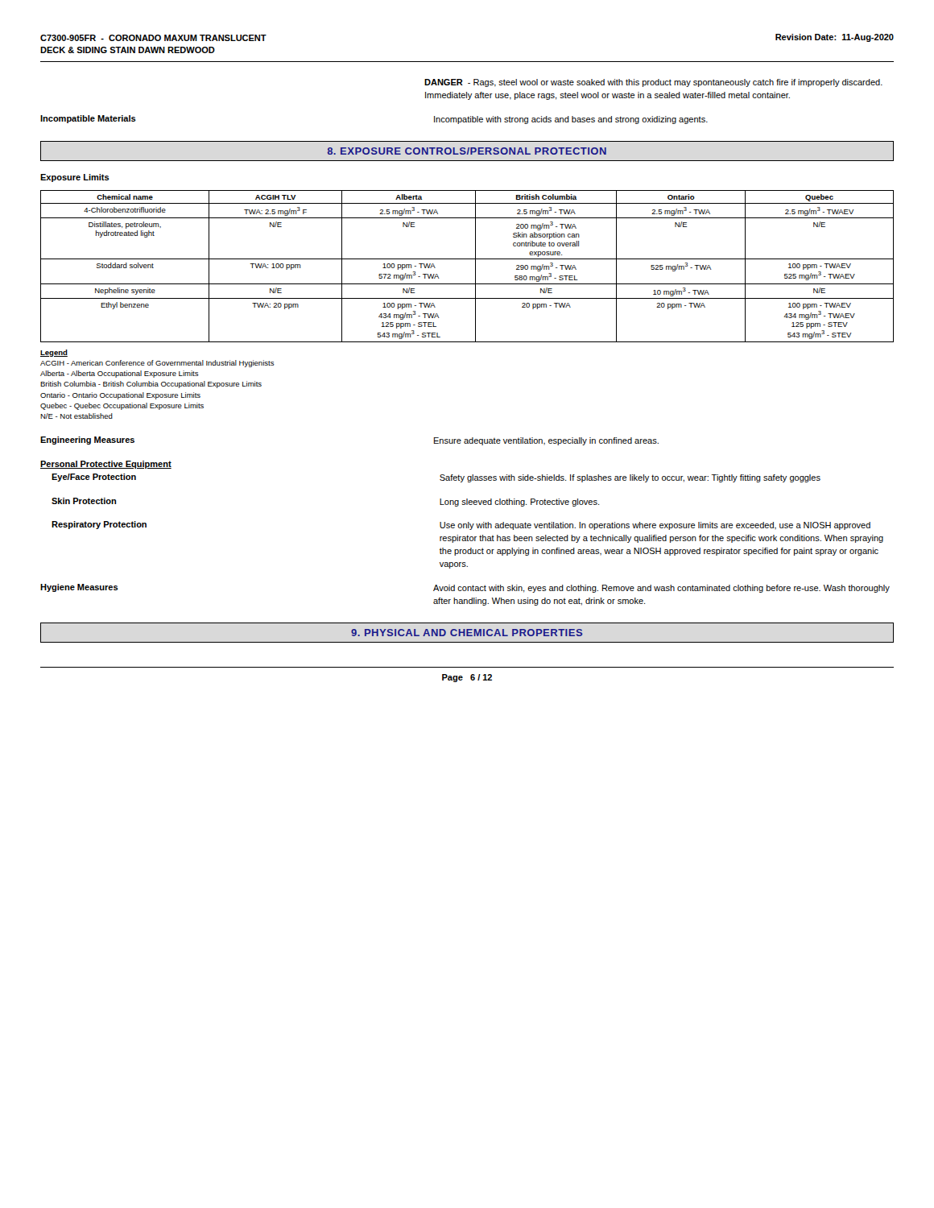C7300-905FR - CORONADO MAXUM TRANSLUCENT
DECK & SIDING STAIN DAWN REDWOOD
Revision Date: 11-Aug-2020
DANGER - Rags, steel wool or waste soaked with this product may spontaneously catch fire if improperly discarded. Immediately after use, place rags, steel wool or waste in a sealed water-filled metal container.
Incompatible Materials
Incompatible with strong acids and bases and strong oxidizing agents.
8. EXPOSURE CONTROLS/PERSONAL PROTECTION
Exposure Limits
| Chemical name | ACGIH TLV | Alberta | British Columbia | Ontario | Quebec |
| --- | --- | --- | --- | --- | --- |
| 4-Chlorobenzotrifluoride | TWA: 2.5 mg/m 3 F | 2.5 mg/m 3 - TWA | 2.5 mg/m 3 - TWA | 2.5 mg/m 3 - TWA | 2.5 mg/m 3 - TWAEV |
| Distillates, petroleum, hydrotreated light | N/E | N/E | 200 mg/m 3 - TWA Skin absorption can contribute to overall exposure. | N/E | N/E |
| Stoddard solvent | TWA: 100 ppm | 100 ppm - TWA 572 mg/m 3 - TWA | 290 mg/m 3 - TWA 580 mg/m 3 - STEL | 525 mg/m 3 - TWA | 100 ppm - TWAEV 525 mg/m 3 - TWAEV |
| Nepheline syenite | N/E | N/E | N/E | 10 mg/m 3 - TWA | N/E |
| Ethyl benzene | TWA: 20 ppm | 100 ppm - TWA 434 mg/m 3 - TWA 125 ppm - STEL 543 mg/m 3 - STEL | 20 ppm - TWA | 20 ppm - TWA | 100 ppm - TWAEV 434 mg/m 3 - TWAEV 125 ppm - STEV 543 mg/m 3 - STEV |
Legend
ACGIH - American Conference of Governmental Industrial Hygienists
Alberta - Alberta Occupational Exposure Limits
British Columbia - British Columbia Occupational Exposure Limits
Ontario - Ontario Occupational Exposure Limits
Quebec - Quebec Occupational Exposure Limits
N/E - Not established
Engineering Measures
Ensure adequate ventilation, especially in confined areas.
Personal Protective Equipment
Eye/Face Protection
Safety glasses with side-shields. If splashes are likely to occur, wear: Tightly fitting safety goggles
Skin Protection
Long sleeved clothing. Protective gloves.
Respiratory Protection
Use only with adequate ventilation. In operations where exposure limits are exceeded, use a NIOSH approved respirator that has been selected by a technically qualified person for the specific work conditions. When spraying the product or applying in confined areas, wear a NIOSH approved respirator specified for paint spray or organic vapors.
Hygiene Measures
Avoid contact with skin, eyes and clothing. Remove and wash contaminated clothing before re-use. Wash thoroughly after handling. When using do not eat, drink or smoke.
9. PHYSICAL AND CHEMICAL PROPERTIES
Page 6 / 12